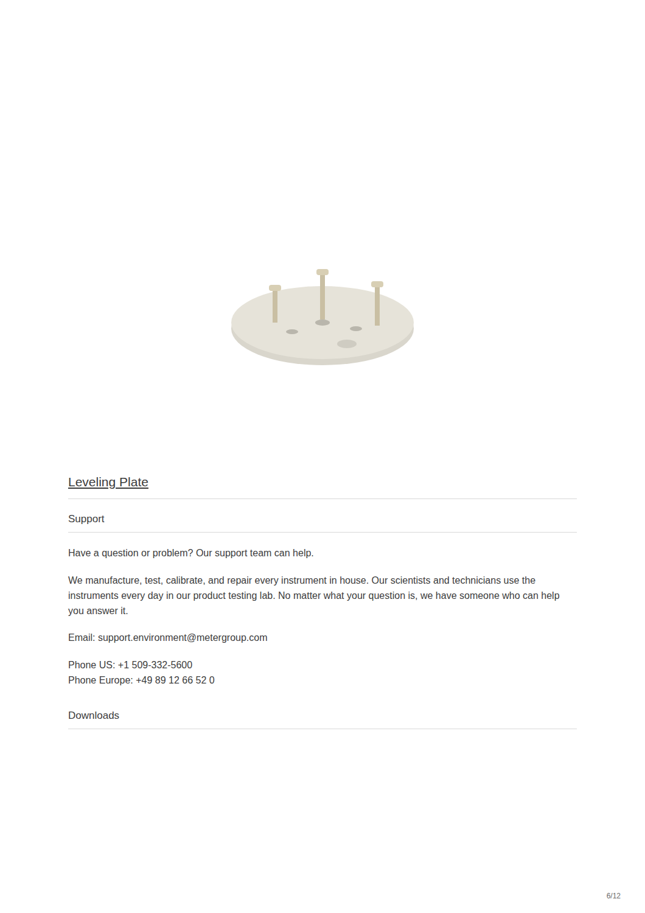Leveling Plate
Support
Have a question or problem? Our support team can help.
We manufacture, test, calibrate, and repair every instrument in house. Our scientists and technicians use the instruments every day in our product testing lab. No matter what your question is, we have someone who can help you answer it.
Email: support.environment@metergroup.com
Phone US: +1 509-332-5600
Phone Europe: +49 89 12 66 52 0
Downloads
6/12